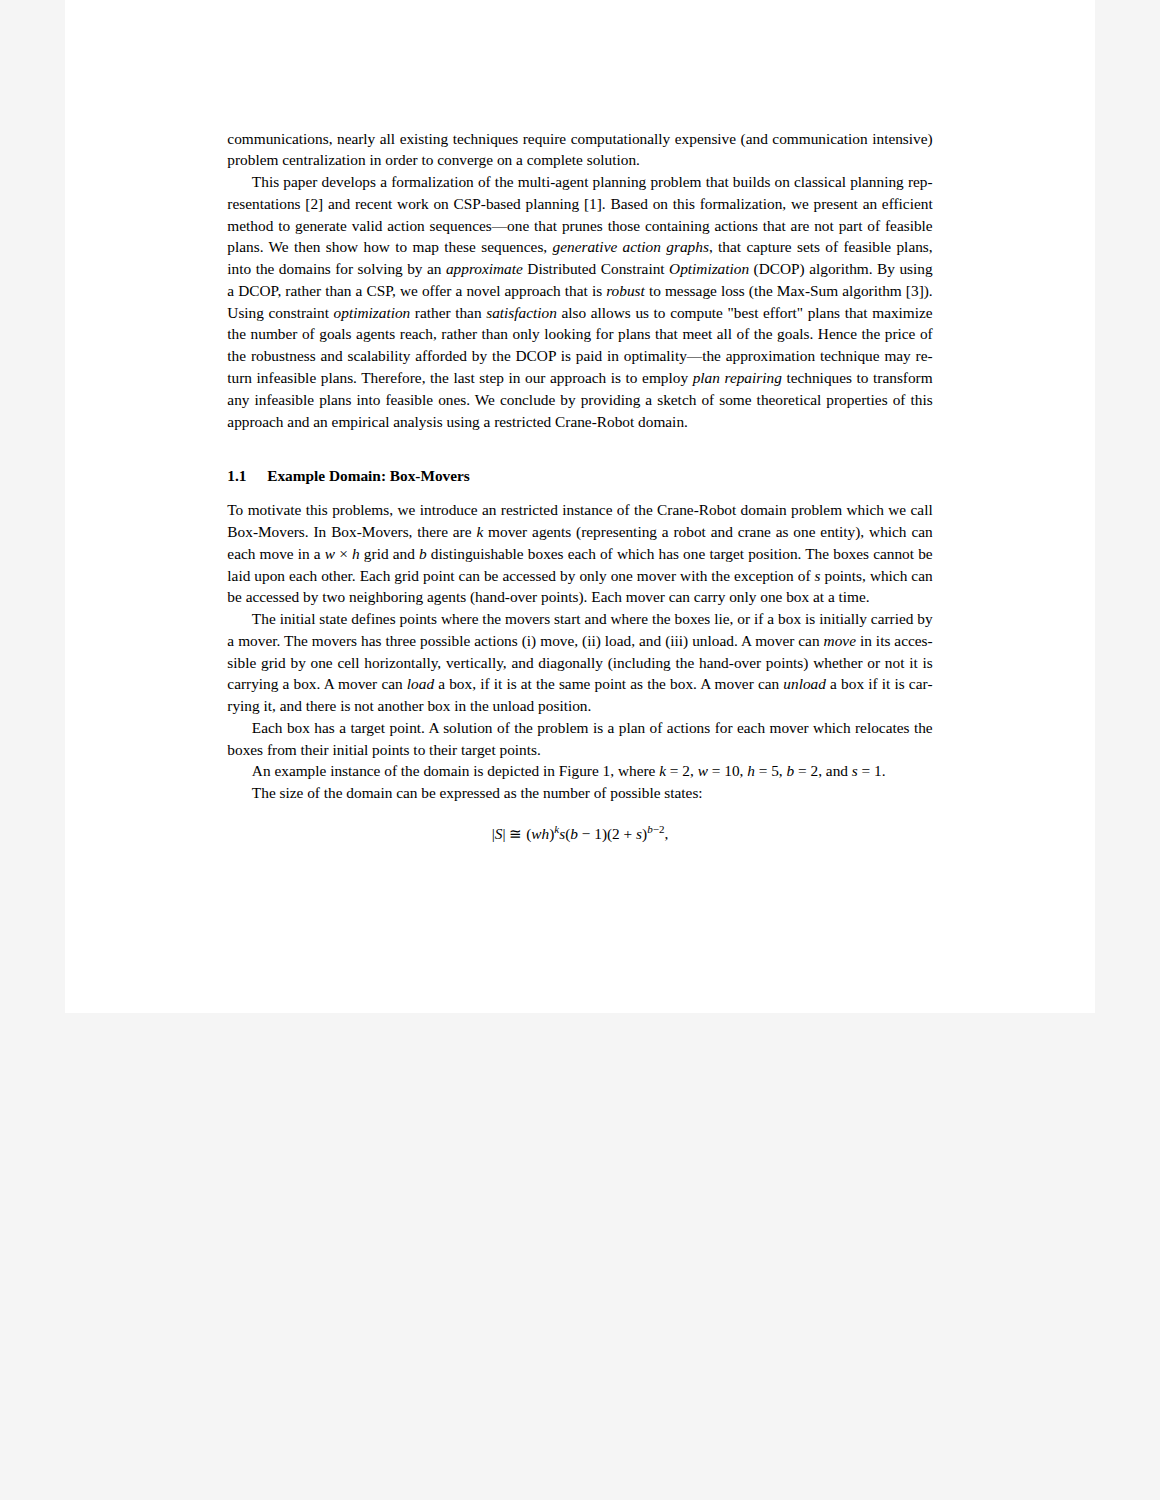communications, nearly all existing techniques require computationally expensive (and communication intensive) problem centralization in order to converge on a complete solution.
This paper develops a formalization of the multi-agent planning problem that builds on classical planning representations [2] and recent work on CSP-based planning [1]. Based on this formalization, we present an efficient method to generate valid action sequences—one that prunes those containing actions that are not part of feasible plans. We then show how to map these sequences, generative action graphs, that capture sets of feasible plans, into the domains for solving by an approximate Distributed Constraint Optimization (DCOP) algorithm. By using a DCOP, rather than a CSP, we offer a novel approach that is robust to message loss (the Max-Sum algorithm [3]). Using constraint optimization rather than satisfaction also allows us to compute "best effort" plans that maximize the number of goals agents reach, rather than only looking for plans that meet all of the goals. Hence the price of the robustness and scalability afforded by the DCOP is paid in optimality—the approximation technique may return infeasible plans. Therefore, the last step in our approach is to employ plan repairing techniques to transform any infeasible plans into feasible ones. We conclude by providing a sketch of some theoretical properties of this approach and an empirical analysis using a restricted Crane-Robot domain.
1.1 Example Domain: Box-Movers
To motivate this problems, we introduce an restricted instance of the Crane-Robot domain problem which we call Box-Movers. In Box-Movers, there are k mover agents (representing a robot and crane as one entity), which can each move in a w × h grid and b distinguishable boxes each of which has one target position. The boxes cannot be laid upon each other. Each grid point can be accessed by only one mover with the exception of s points, which can be accessed by two neighboring agents (hand-over points). Each mover can carry only one box at a time.
The initial state defines points where the movers start and where the boxes lie, or if a box is initially carried by a mover. The movers has three possible actions (i) move, (ii) load, and (iii) unload. A mover can move in its accessible grid by one cell horizontally, vertically, and diagonally (including the hand-over points) whether or not it is carrying a box. A mover can load a box, if it is at the same point as the box. A mover can unload a box if it is carrying it, and there is not another box in the unload position.
Each box has a target point. A solution of the problem is a plan of actions for each mover which relocates the boxes from their initial points to their target points.
An example instance of the domain is depicted in Figure 1, where k = 2, w = 10, h = 5, b = 2, and s = 1.
The size of the domain can be expressed as the number of possible states:
|S| ≅ (wh)ks(b − 1)(2 + s)b−2,